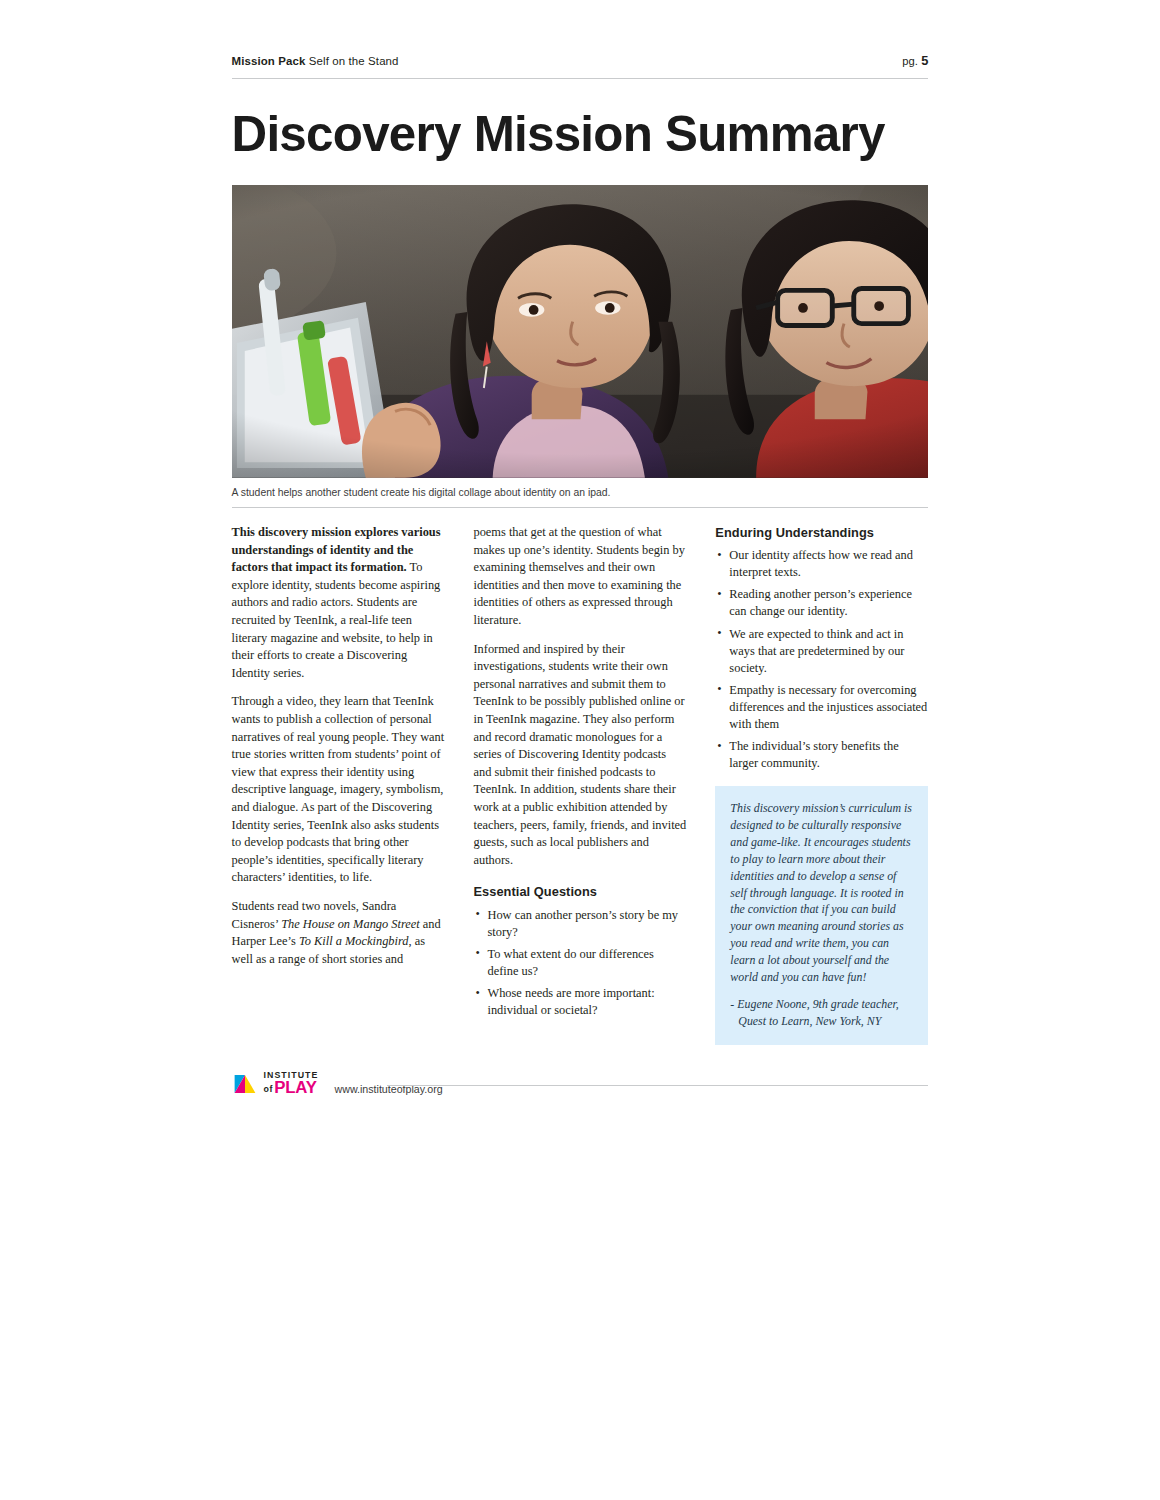Mission Pack Self on the Stand
pg. 5
Discovery Mission Summary
A student helps another student create his digital collage about identity on an ipad.
This discovery mission explores various understandings of identity and the factors that impact its formation. To explore identity, students become aspiring authors and radio actors. Students are recruited by TeenInk, a real-life teen literary magazine and website, to help in their efforts to create a Discovering Identity series.
Through a video, they learn that TeenInk wants to publish a collection of personal narratives of real young people. They want true stories written from students’ point of view that express their identity using descriptive language, imagery, symbolism, and dialogue. As part of the Discovering Identity series, TeenInk also asks students to develop podcasts that bring other people’s identities, specifically literary characters’ identities, to life.
Students read two novels, Sandra Cisneros’ The House on Mango Street and Harper Lee’s To Kill a Mockingbird, as well as a range of short stories and
poems that get at the question of what makes up one’s identity. Students begin by examining themselves and their own identities and then move to examining the identities of others as expressed through literature.
Informed and inspired by their investigations, students write their own personal narratives and submit them to TeenInk to be possibly published online or in TeenInk magazine. They also perform and record dramatic monologues for a series of Discovering Identity podcasts and submit their finished podcasts to TeenInk. In addition, students share their work at a public exhibition attended by teachers, peers, family, friends, and invited guests, such as local publishers and authors.
Essential Questions
How can another person’s story be my story?
To what extent do our differences define us?
Whose needs are more important: individual or societal?
Enduring Understandings
Our identity affects how we read and interpret texts.
Reading another person’s experience can change our identity.
We are expected to think and act in ways that are predetermined by our society.
Empathy is necessary for overcoming differences and the injustices associated with them
The individual’s story benefits the larger community.
This discovery mission’s curriculum is designed to be culturally responsive and game-like. It encourages students to play to learn more about their identities and to develop a sense of self through language. It is rooted in the conviction that if you can build your own meaning around stories as you read and write them, you can learn a lot about yourself and the world and you can have fun!
- Eugene Noone, 9th grade teacher,Quest to Learn, New York, NY
INSTITUTE of PLAY
www.instituteofplay.org